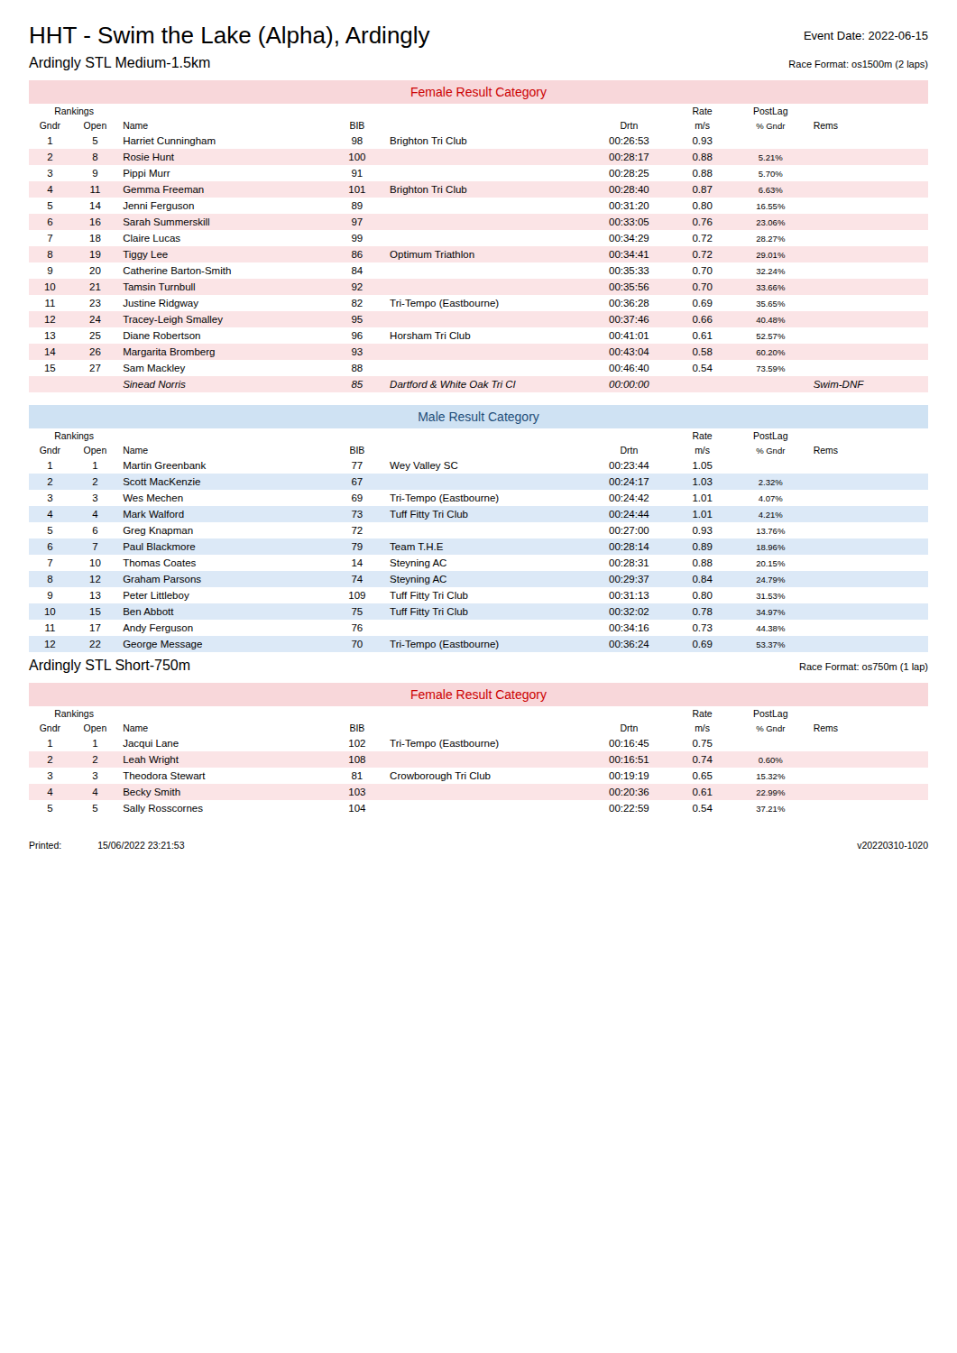HHT - Swim the Lake (Alpha), Ardingly
Event Date: 2022-06-15
Ardingly STL Medium-1.5km
Race Format: os1500m (2 laps)
Female Result Category
| Rankings | | | | | Rate | PostLag | |
| --- | --- | --- | --- | --- | --- | --- | --- |
| Gndr | Open | Name | BIB | | Drtn | m/s | % Gndr | Rems |
| 1 | 5 | Harriet Cunningham | 98 | Brighton Tri Club | 00:26:53 | 0.93 | | |
| 2 | 8 | Rosie Hunt | 100 | | 00:28:17 | 0.88 | 5.21% | |
| 3 | 9 | Pippi Murr | 91 | | 00:28:25 | 0.88 | 5.70% | |
| 4 | 11 | Gemma Freeman | 101 | Brighton Tri Club | 00:28:40 | 0.87 | 6.63% | |
| 5 | 14 | Jenni Ferguson | 89 | | 00:31:20 | 0.80 | 16.55% | |
| 6 | 16 | Sarah Summerskill | 97 | | 00:33:05 | 0.76 | 23.06% | |
| 7 | 18 | Claire Lucas | 99 | | 00:34:29 | 0.72 | 28.27% | |
| 8 | 19 | Tiggy Lee | 86 | Optimum Triathlon | 00:34:41 | 0.72 | 29.01% | |
| 9 | 20 | Catherine Barton-Smith | 84 | | 00:35:33 | 0.70 | 32.24% | |
| 10 | 21 | Tamsin Turnbull | 92 | | 00:35:56 | 0.70 | 33.66% | |
| 11 | 23 | Justine Ridgway | 82 | Tri-Tempo (Eastbourne) | 00:36:28 | 0.69 | 35.65% | |
| 12 | 24 | Tracey-Leigh Smalley | 95 | | 00:37:46 | 0.66 | 40.48% | |
| 13 | 25 | Diane Robertson | 96 | Horsham Tri Club | 00:41:01 | 0.61 | 52.57% | |
| 14 | 26 | Margarita Bromberg | 93 | | 00:43:04 | 0.58 | 60.20% | |
| 15 | 27 | Sam Mackley | 88 | | 00:46:40 | 0.54 | 73.59% | |
| | | Sinead Norris | 85 | Dartford & White Oak Tri Cl | 00:00:00 | | | Swim-DNF |
Male Result Category
| Rankings | | | | | Rate | PostLag | |
| --- | --- | --- | --- | --- | --- | --- | --- |
| Gndr | Open | Name | BIB | | Drtn | m/s | % Gndr | Rems |
| 1 | 1 | Martin Greenbank | 77 | Wey Valley SC | 00:23:44 | 1.05 | | |
| 2 | 2 | Scott MacKenzie | 67 | | 00:24:17 | 1.03 | 2.32% | |
| 3 | 3 | Wes Mechen | 69 | Tri-Tempo (Eastbourne) | 00:24:42 | 1.01 | 4.07% | |
| 4 | 4 | Mark Walford | 73 | Tuff Fitty Tri Club | 00:24:44 | 1.01 | 4.21% | |
| 5 | 6 | Greg Knapman | 72 | | 00:27:00 | 0.93 | 13.76% | |
| 6 | 7 | Paul Blackmore | 79 | Team T.H.E | 00:28:14 | 0.89 | 18.96% | |
| 7 | 10 | Thomas Coates | 14 | Steyning AC | 00:28:31 | 0.88 | 20.15% | |
| 8 | 12 | Graham Parsons | 74 | Steyning AC | 00:29:37 | 0.84 | 24.79% | |
| 9 | 13 | Peter Littleboy | 109 | Tuff Fitty Tri Club | 00:31:13 | 0.80 | 31.53% | |
| 10 | 15 | Ben Abbott | 75 | Tuff Fitty Tri Club | 00:32:02 | 0.78 | 34.97% | |
| 11 | 17 | Andy Ferguson | 76 | | 00:34:16 | 0.73 | 44.38% | |
| 12 | 22 | George Message | 70 | Tri-Tempo (Eastbourne) | 00:36:24 | 0.69 | 53.37% | |
Ardingly STL Short-750m
Race Format: os750m (1 lap)
Female Result Category
| Rankings | | | | | Rate | PostLag | |
| --- | --- | --- | --- | --- | --- | --- | --- |
| Gndr | Open | Name | BIB | | Drtn | m/s | % Gndr | Rems |
| 1 | 1 | Jacqui Lane | 102 | Tri-Tempo (Eastbourne) | 00:16:45 | 0.75 | | |
| 2 | 2 | Leah Wright | 108 | | 00:16:51 | 0.74 | 0.60% | |
| 3 | 3 | Theodora Stewart | 81 | Crowborough Tri Club | 00:19:19 | 0.65 | 15.32% | |
| 4 | 4 | Becky Smith | 103 | | 00:20:36 | 0.61 | 22.99% | |
| 5 | 5 | Sally Rosscornes | 104 | | 00:22:59 | 0.54 | 37.21% | |
Printed:15/06/2022 23:21:53
v20220310-1020